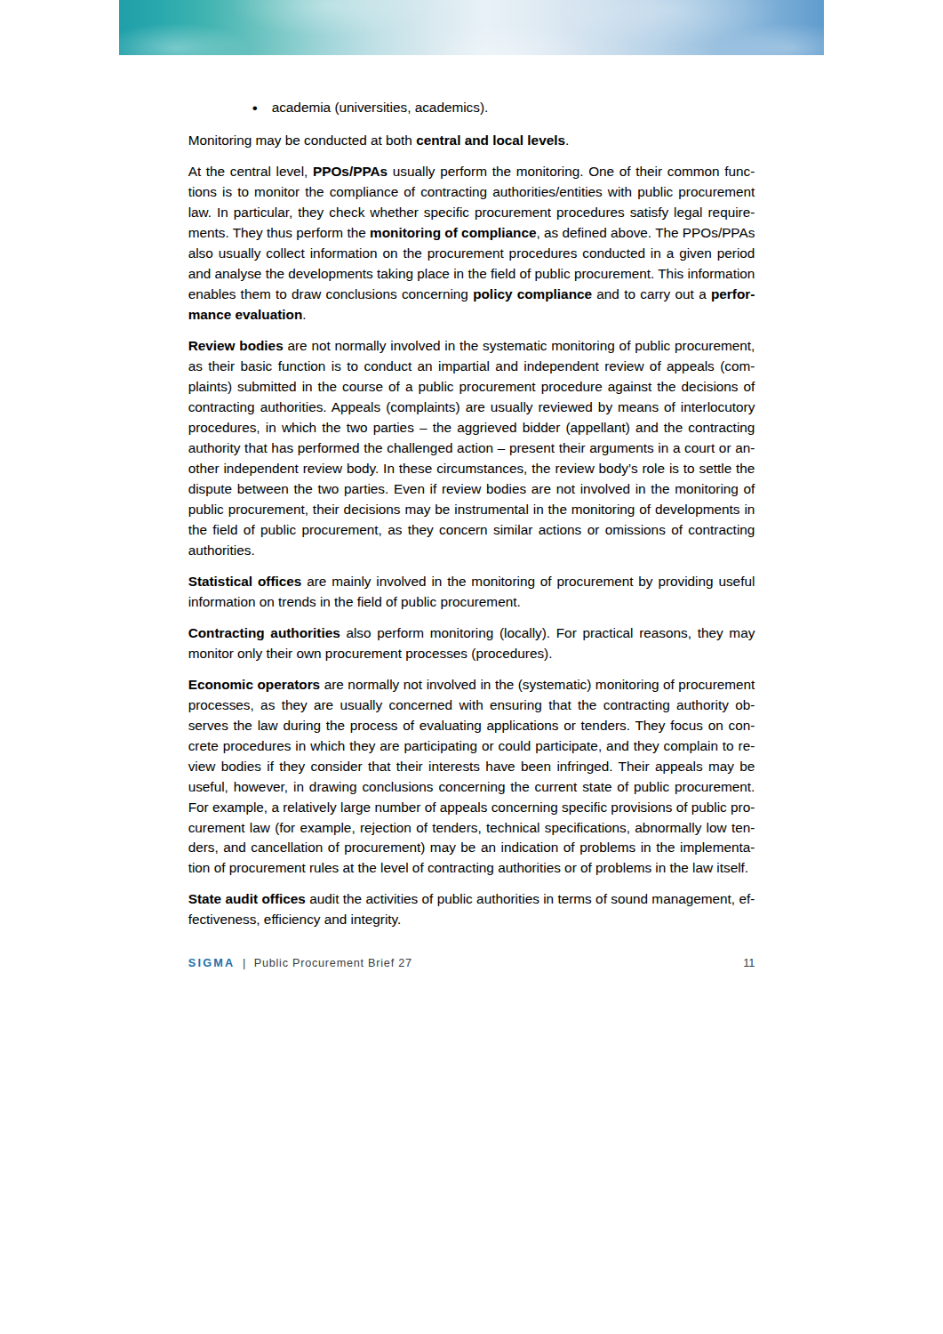academia (universities, academics).
Monitoring may be conducted at both central and local levels.
At the central level, PPOs/PPAs usually perform the monitoring. One of their common functions is to monitor the compliance of contracting authorities/entities with public procurement law. In particular, they check whether specific procurement procedures satisfy legal requirements. They thus perform the monitoring of compliance, as defined above. The PPOs/PPAs also usually collect information on the procurement procedures conducted in a given period and analyse the developments taking place in the field of public procurement. This information enables them to draw conclusions concerning policy compliance and to carry out a performance evaluation.
Review bodies are not normally involved in the systematic monitoring of public procurement, as their basic function is to conduct an impartial and independent review of appeals (complaints) submitted in the course of a public procurement procedure against the decisions of contracting authorities. Appeals (complaints) are usually reviewed by means of interlocutory procedures, in which the two parties – the aggrieved bidder (appellant) and the contracting authority that has performed the challenged action – present their arguments in a court or another independent review body. In these circumstances, the review body’s role is to settle the dispute between the two parties. Even if review bodies are not involved in the monitoring of public procurement, their decisions may be instrumental in the monitoring of developments in the field of public procurement, as they concern similar actions or omissions of contracting authorities.
Statistical offices are mainly involved in the monitoring of procurement by providing useful information on trends in the field of public procurement.
Contracting authorities also perform monitoring (locally). For practical reasons, they may monitor only their own procurement processes (procedures).
Economic operators are normally not involved in the (systematic) monitoring of procurement processes, as they are usually concerned with ensuring that the contracting authority observes the law during the process of evaluating applications or tenders. They focus on concrete procedures in which they are participating or could participate, and they complain to review bodies if they consider that their interests have been infringed. Their appeals may be useful, however, in drawing conclusions concerning the current state of public procurement. For example, a relatively large number of appeals concerning specific provisions of public procurement law (for example, rejection of tenders, technical specifications, abnormally low tenders, and cancellation of procurement) may be an indication of problems in the implementation of procurement rules at the level of contracting authorities or of problems in the law itself.
State audit offices audit the activities of public authorities in terms of sound management, effectiveness, efficiency and integrity.
SIGMA | Public Procurement Brief 27
11